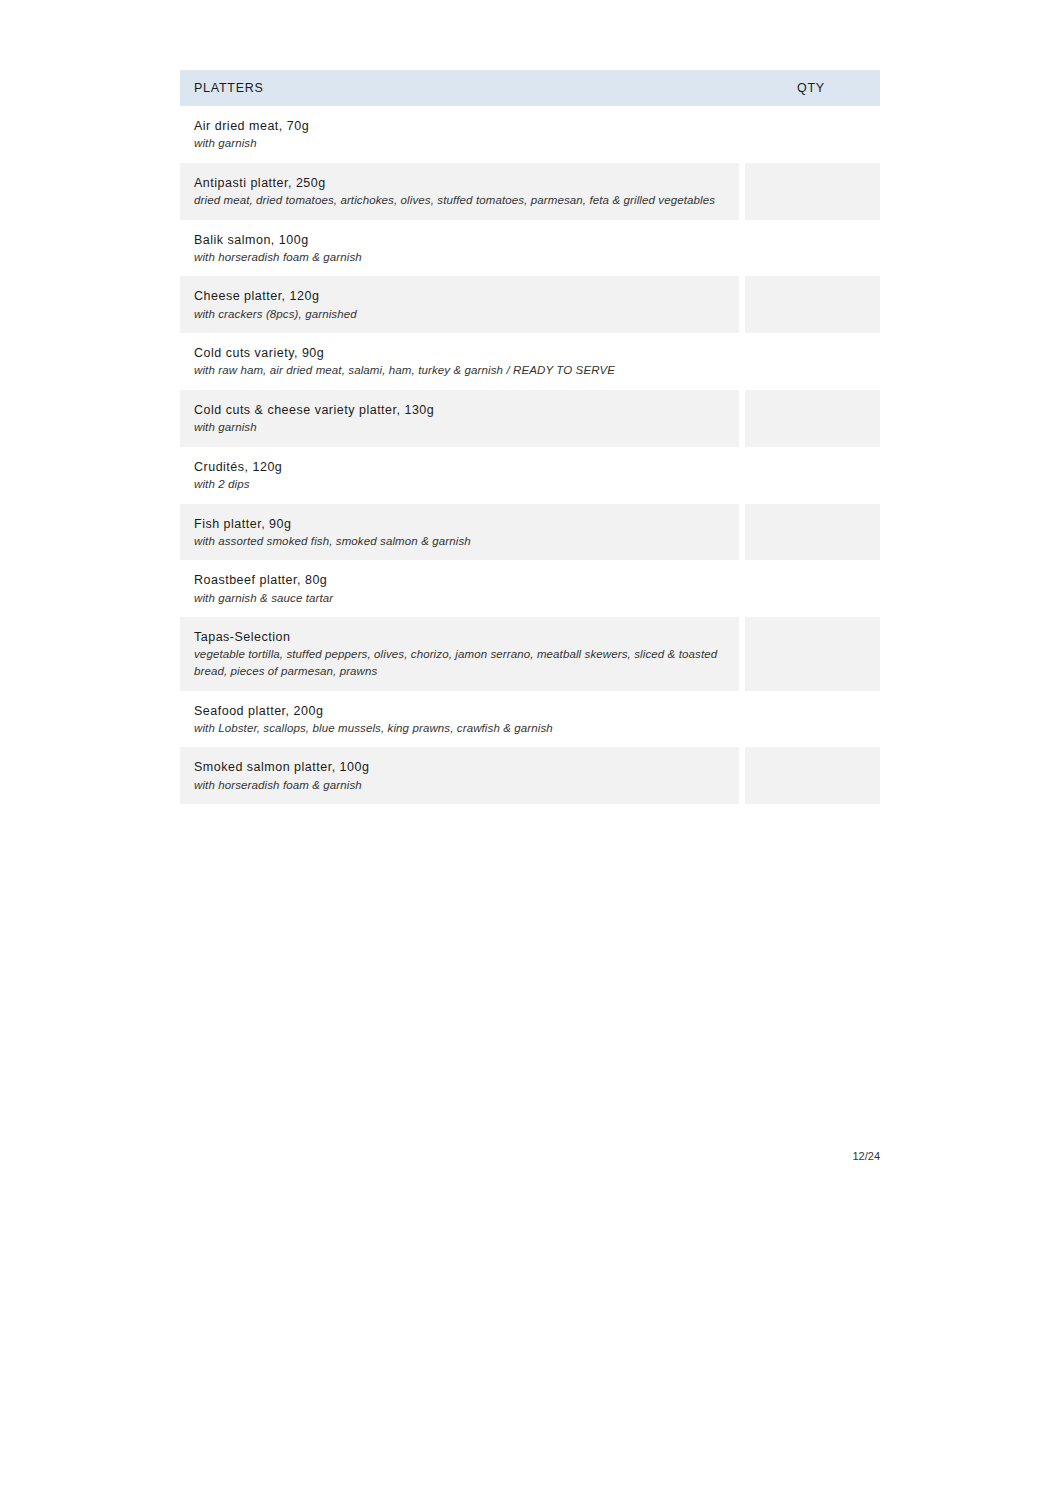| PLATTERS | QTY |
| --- | --- |
| Air dried meat, 70g with garnish | |
| Antipasti platter, 250g dried meat, dried tomatoes, artichokes, olives, stuffed tomatoes, parmesan, feta & grilled vegetables | |
| Balik salmon, 100g with horseradish foam & garnish | |
| Cheese platter, 120g with crackers (8pcs), garnished | |
| Cold cuts variety, 90g with raw ham, air dried meat, salami, ham, turkey & garnish / READY TO SERVE | |
| Cold cuts & cheese variety platter, 130g with garnish | |
| Crudités, 120g with 2 dips | |
| Fish platter, 90g with assorted smoked fish, smoked salmon & garnish | |
| Roastbeef platter, 80g with garnish & sauce tartar | |
| Tapas-Selection vegetable tortilla, stuffed peppers, olives, chorizo, jamon serrano, meatball skewers, sliced & toasted bread, pieces of parmesan, prawns | |
| Seafood platter, 200g with Lobster, scallops, blue mussels, king prawns, crawfish & garnish | |
| Smoked salmon platter, 100g with horseradish foam & garnish | |
12/24